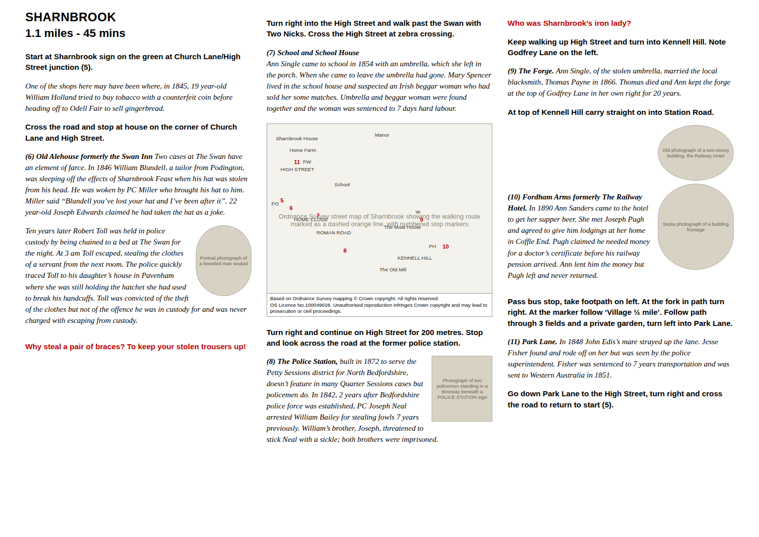SHARNBROOK
1.1 miles - 45 mins
Start at Sharnbrook sign on the green at Church Lane/High Street junction (5).
One of the shops here may have been where, in 1845, 19 year-old William Holland tried to buy tobacco with a counterfeit coin before heading off to Odell Fair to sell gingerbread.
Cross the road and stop at house on the corner of Church Lane and High Street.
(6) Old Alehouse formerly the Swan Inn Two cases at The Swan have an element of farce. In 1846 William Blundell, a tailor from Podington, was sleeping off the effects of Sharnbrook Feast when his hat was stolen from his head. He was woken by PC Miller who brought his hat to him. Miller said “Blundell you’ve lost your hat and I’ve been after it”. 22 year-old Joseph Edwards claimed he had taken the hat as a joke.
Portrait photograph of a bearded man seated
Ten years later Robert Toll was held in police custody by being chained to a bed at The Swan for the night. At 3 am Toll escaped, stealing the clothes of a servant from the next room. The police quickly traced Toll to his daughter’s house in Pavenham where she was still holding the hatchet she had used to break his handcuffs. Toll was convicted of the theft of the clothes but not of the offence he was in custody for and was never charged with escaping from custody.
Why steal a pair of braces? To keep your stolen trousers up!
Turn right into the High Street and walk past the Swan with Two Nicks. Cross the High Street at zebra crossing.
(7) School and School House
Ann Single came to school in 1854 with an umbrella, which she left in the porch. When she came to leave the umbrella had gone. Mary Spencer lived in the school house and suspected an Irish beggar woman who had sold her some matches. Umbrella and beggar woman were found together and the woman was sentenced to 7 days hard labour.
Ordnance Survey street map of Sharnbrook showing the walking route marked as a dashed orange line, with numbered stop markers
Sharnbrook House Home Farm Manor HIGH STREET School PO HOME CLOSE ROMAN ROAD The Moat House KENNELL HILL The Old Mill PH W PW
11 5 6 7 8 9 10
Based on Ordnance Survey mapping © Crown copyright. All rights reserved:
OS Licence No.100049028. Unauthorised reproduction infringes Crown copyright and may lead to prosecution or civil proceedings.
Turn right and continue on High Street for 200 metres. Stop and look across the road at the former police station.
Photograph of two policemen standing in a doorway beneath a POLICE STATION sign
(8) The Police Station, built in 1872 to serve the Petty Sessions district for North Bedfordshire, doesn’t feature in many Quarter Sessions cases but policemen do. In 1842, 2 years after Bedfordshire police force was established, PC Joseph Neal arrested William Bailey for stealing fowls 7 years previously. William’s brother, Joseph, threatened to stick Neal with a sickle; both brothers were imprisoned.
Who was Sharnbrook’s iron lady?
Keep walking up High Street and turn into Kennell Hill. Note Godfrey Lane on the left.
(9) The Forge. Ann Single, of the stolen umbrella, married the local blacksmith, Thomas Payne in 1866. Thomas died and Ann kept the forge at the top of Godfrey Lane in her own right for 20 years.
At top of Kennell Hill carry straight on into Station Road.
Old photograph of a two-storey building, the Railway Hotel
Sepia photograph of a building frontage
(10) Fordham Arms formerly The Railway Hotel. In 1890 Ann Sanders came to the hotel to get her supper beer. She met Joseph Pugh and agreed to give him lodgings at her home in Coffle End. Pugh claimed he needed money for a doctor’s certificate before his railway pension arrived. Ann lent him the money but Pugh left and never returned.
Pass bus stop, take footpath on left. At the fork in path turn right. At the marker follow ‘Village ½ mile’. Follow path through 3 fields and a private garden, turn left into Park Lane.
(11) Park Lane. In 1848 John Edis’s mare strayed up the lane. Jesse Fisher found and rode off on her but was seen by the police superintendent. Fisher was sentenced to 7 years transportation and was sent to Western Australia in 1851.
Go down Park Lane to the High Street, turn right and cross the road to return to start (5).